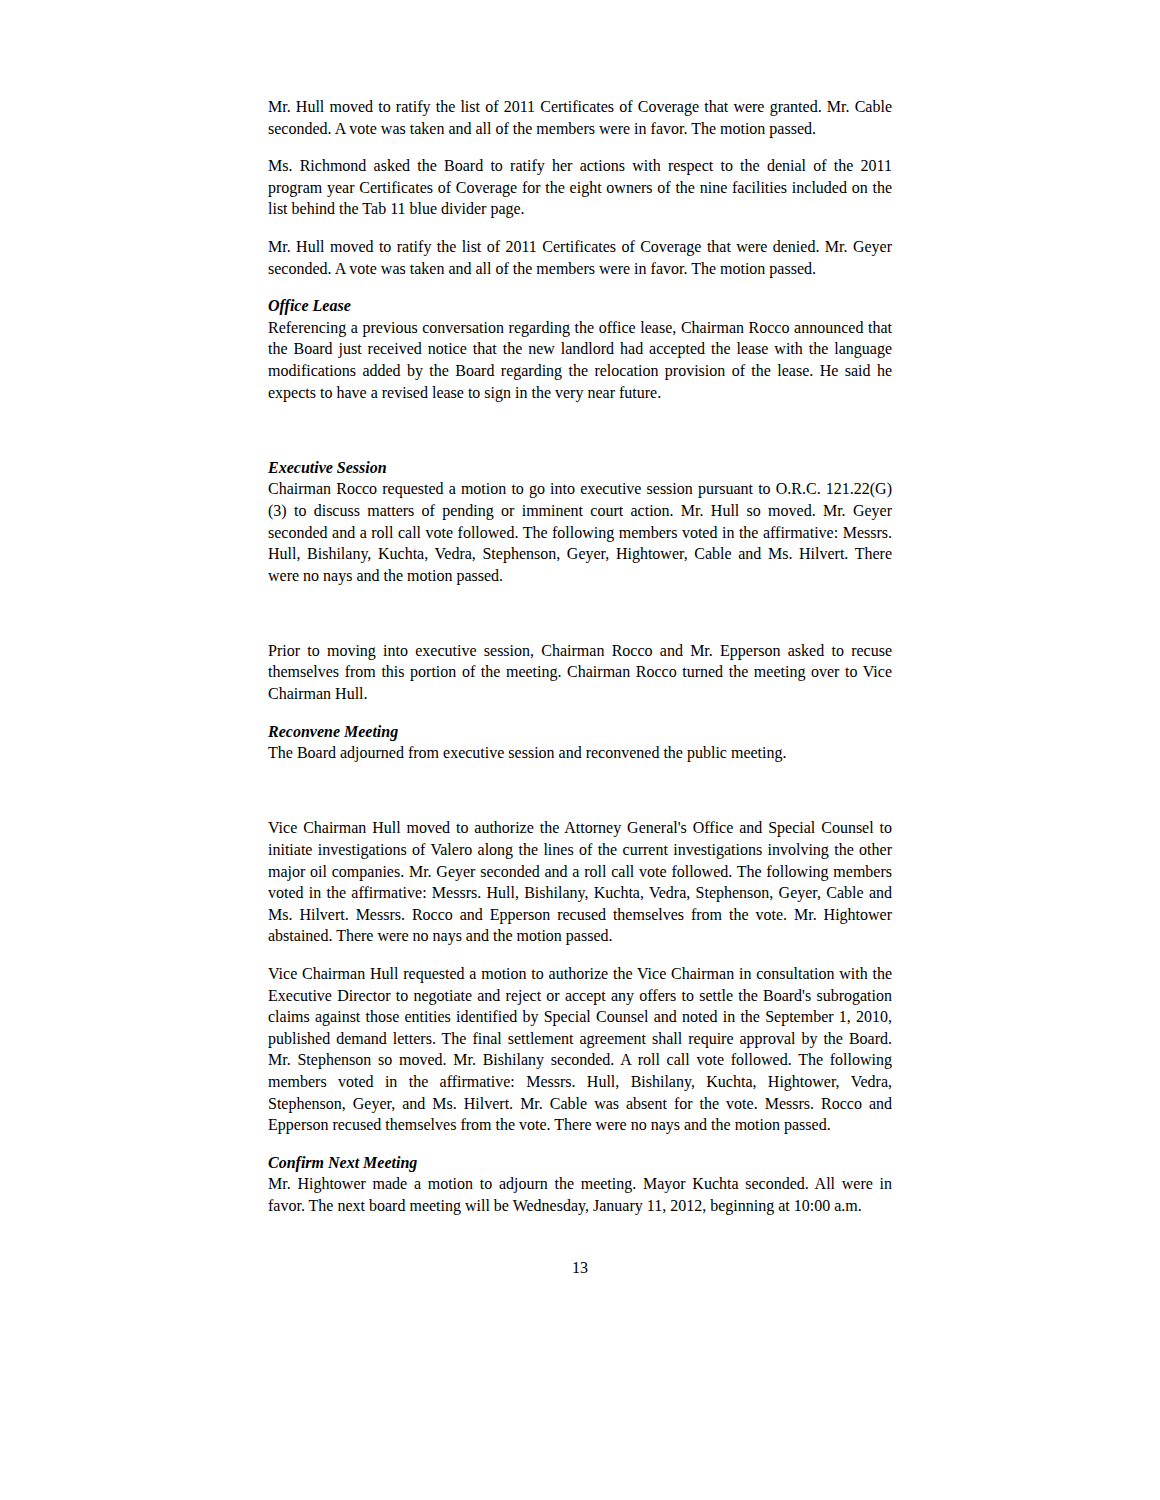Mr. Hull moved to ratify the list of 2011 Certificates of Coverage that were granted. Mr. Cable seconded. A vote was taken and all of the members were in favor. The motion passed.
Ms. Richmond asked the Board to ratify her actions with respect to the denial of the 2011 program year Certificates of Coverage for the eight owners of the nine facilities included on the list behind the Tab 11 blue divider page.
Mr. Hull moved to ratify the list of 2011 Certificates of Coverage that were denied. Mr. Geyer seconded. A vote was taken and all of the members were in favor. The motion passed.
Office Lease
Referencing a previous conversation regarding the office lease, Chairman Rocco announced that the Board just received notice that the new landlord had accepted the lease with the language modifications added by the Board regarding the relocation provision of the lease. He said he expects to have a revised lease to sign in the very near future.
Executive Session
Chairman Rocco requested a motion to go into executive session pursuant to O.R.C. 121.22(G)(3) to discuss matters of pending or imminent court action. Mr. Hull so moved. Mr. Geyer seconded and a roll call vote followed. The following members voted in the affirmative: Messrs. Hull, Bishilany, Kuchta, Vedra, Stephenson, Geyer, Hightower, Cable and Ms. Hilvert. There were no nays and the motion passed.
Prior to moving into executive session, Chairman Rocco and Mr. Epperson asked to recuse themselves from this portion of the meeting. Chairman Rocco turned the meeting over to Vice Chairman Hull.
Reconvene Meeting
The Board adjourned from executive session and reconvened the public meeting.
Vice Chairman Hull moved to authorize the Attorney General's Office and Special Counsel to initiate investigations of Valero along the lines of the current investigations involving the other major oil companies. Mr. Geyer seconded and a roll call vote followed. The following members voted in the affirmative: Messrs. Hull, Bishilany, Kuchta, Vedra, Stephenson, Geyer, Cable and Ms. Hilvert. Messrs. Rocco and Epperson recused themselves from the vote. Mr. Hightower abstained. There were no nays and the motion passed.
Vice Chairman Hull requested a motion to authorize the Vice Chairman in consultation with the Executive Director to negotiate and reject or accept any offers to settle the Board's subrogation claims against those entities identified by Special Counsel and noted in the September 1, 2010, published demand letters. The final settlement agreement shall require approval by the Board. Mr. Stephenson so moved. Mr. Bishilany seconded. A roll call vote followed. The following members voted in the affirmative: Messrs. Hull, Bishilany, Kuchta, Hightower, Vedra, Stephenson, Geyer, and Ms. Hilvert. Mr. Cable was absent for the vote. Messrs. Rocco and Epperson recused themselves from the vote. There were no nays and the motion passed.
Confirm Next Meeting
Mr. Hightower made a motion to adjourn the meeting. Mayor Kuchta seconded. All were in favor. The next board meeting will be Wednesday, January 11, 2012, beginning at 10:00 a.m.
13